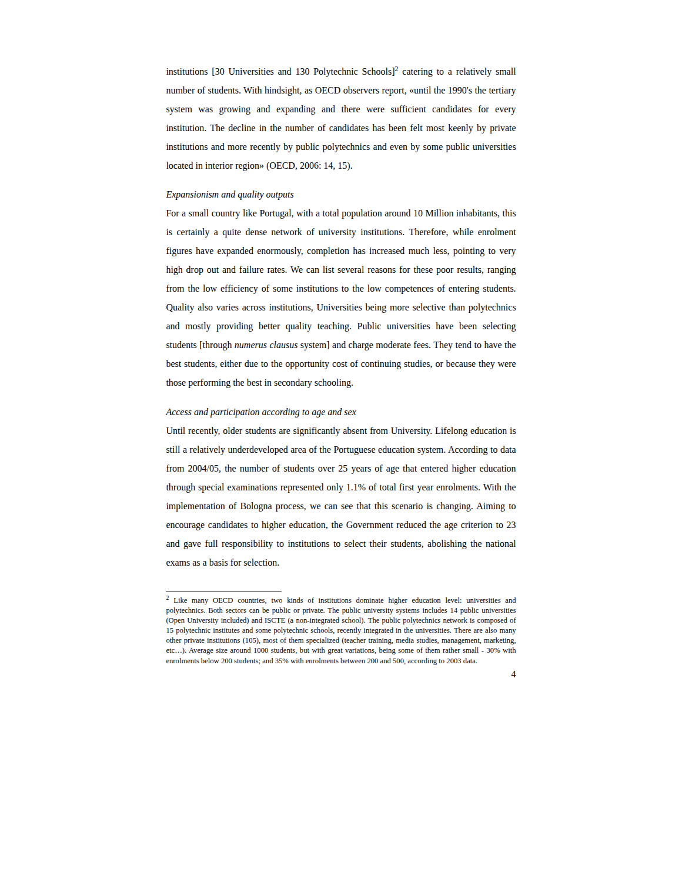institutions [30 Universities and 130 Polytechnic Schools]2 catering to a relatively small number of students. With hindsight, as OECD observers report, «until the 1990's the tertiary system was growing and expanding and there were sufficient candidates for every institution. The decline in the number of candidates has been felt most keenly by private institutions and more recently by public polytechnics and even by some public universities located in interior region» (OECD, 2006: 14, 15).
Expansionism and quality outputs
For a small country like Portugal, with a total population around 10 Million inhabitants, this is certainly a quite dense network of university institutions. Therefore, while enrolment figures have expanded enormously, completion has increased much less, pointing to very high drop out and failure rates. We can list several reasons for these poor results, ranging from the low efficiency of some institutions to the low competences of entering students. Quality also varies across institutions, Universities being more selective than polytechnics and mostly providing better quality teaching. Public universities have been selecting students [through numerus clausus system] and charge moderate fees. They tend to have the best students, either due to the opportunity cost of continuing studies, or because they were those performing the best in secondary schooling.
Access and participation according to age and sex
Until recently, older students are significantly absent from University. Lifelong education is still a relatively underdeveloped area of the Portuguese education system. According to data from 2004/05, the number of students over 25 years of age that entered higher education through special examinations represented only 1.1% of total first year enrolments. With the implementation of Bologna process, we can see that this scenario is changing. Aiming to encourage candidates to higher education, the Government reduced the age criterion to 23 and gave full responsibility to institutions to select their students, abolishing the national exams as a basis for selection.
2 Like many OECD countries, two kinds of institutions dominate higher education level: universities and polytechnics. Both sectors can be public or private. The public university systems includes 14 public universities (Open University included) and ISCTE (a non-integrated school). The public polytechnics network is composed of 15 polytechnic institutes and some polytechnic schools, recently integrated in the universities. There are also many other private institutions (105), most of them specialized (teacher training, media studies, management, marketing, etc…). Average size around 1000 students, but with great variations, being some of them rather small - 30% with enrolments below 200 students; and 35% with enrolments between 200 and 500, according to 2003 data.
4